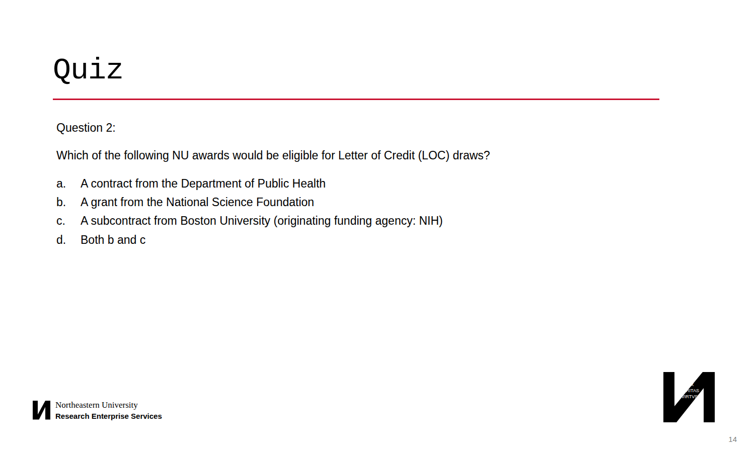Quiz
Question 2:
Which of the following NU awards would be eligible for Letter of Credit (LOC) draws?
a. A contract from the Department of Public Health
b. A grant from the National Science Foundation
c. A subcontract from Boston University (originating funding agency: NIH)
d. Both b and c
14